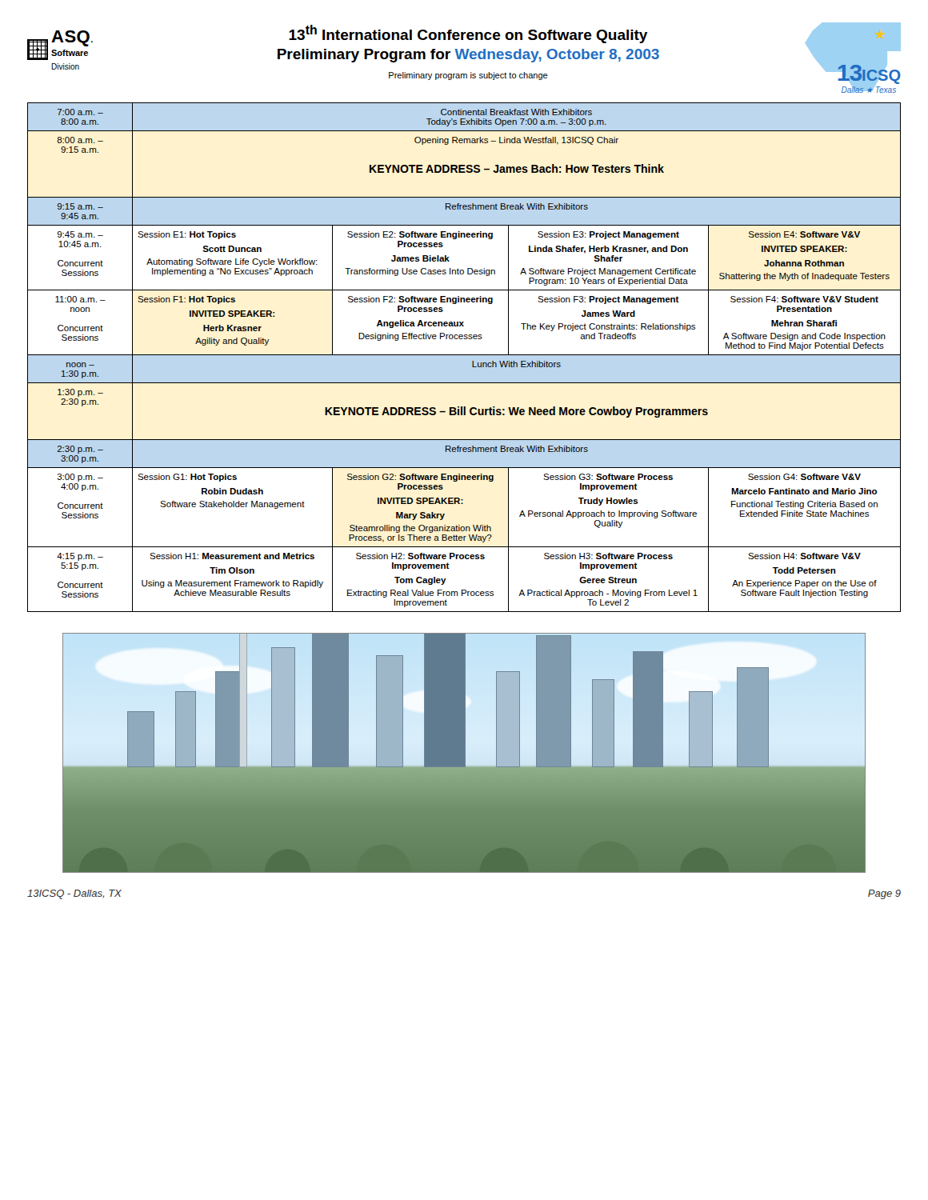ASQ.
Software
Division
13th International Conference on Software Quality
Preliminary Program for Wednesday, October 8, 2003
Preliminary program is subject to change
★
13 ICSQ
Dallas ★ Texas
| 7:00 a.m. – 8:00 a.m. | Continental Breakfast With Exhibitors Today’s Exhibits Open 7:00 a.m. – 3:00 p.m. |
| 8:00 a.m. – 9:15 a.m. | Opening Remarks – Linda Westfall, 13ICSQ Chair KEYNOTE ADDRESS – James Bach: How Testers Think |
| 9:15 a.m. – 9:45 a.m. | Refreshment Break With Exhibitors |
| 9:45 a.m. – 10:45 a.m. Concurrent Sessions | Session E1: Hot Topics Scott Duncan Automating Software Life Cycle Workflow: Implementing a “No Excuses” Approach | Session E2: Software Engineering Processes James Bielak Transforming Use Cases Into Design | Session E3: Project Management Linda Shafer, Herb Krasner, and Don Shafer A Software Project Management Certificate Program: 10 Years of Experiential Data | Session E4: Software V&V INVITED SPEAKER: Johanna Rothman Shattering the Myth of Inadequate Testers |
| 11:00 a.m. – noon Concurrent Sessions | Session F1: Hot Topics INVITED SPEAKER: Herb Krasner Agility and Quality | Session F2: Software Engineering Processes Angelica Arceneaux Designing Effective Processes | Session F3: Project Management James Ward The Key Project Constraints: Relationships and Tradeoffs | Session F4: Software V&V Student Presentation Mehran Sharafi A Software Design and Code Inspection Method to Find Major Potential Defects |
| noon – 1:30 p.m. | Lunch With Exhibitors |
| 1:30 p.m. – 2:30 p.m. | KEYNOTE ADDRESS – Bill Curtis: We Need More Cowboy Programmers |
| 2:30 p.m. – 3:00 p.m. | Refreshment Break With Exhibitors |
| 3:00 p.m. – 4:00 p.m. Concurrent Sessions | Session G1: Hot Topics Robin Dudash Software Stakeholder Management | Session G2: Software Engineering Processes INVITED SPEAKER: Mary Sakry Steamrolling the Organization With Process, or Is There a Better Way? | Session G3: Software Process Improvement Trudy Howles A Personal Approach to Improving Software Quality | Session G4: Software V&V Marcelo Fantinato and Mario Jino Functional Testing Criteria Based on Extended Finite State Machines |
| 4:15 p.m. – 5:15 p.m. Concurrent Sessions | Session H1: Measurement and Metrics Tim Olson Using a Measurement Framework to Rapidly Achieve Measurable Results | Session H2: Software Process Improvement Tom Cagley Extracting Real Value From Process Improvement | Session H3: Software Process Improvement Geree Streun A Practical Approach - Moving From Level 1 To Level 2 | Session H4: Software V&V Todd Petersen An Experience Paper on the Use of Software Fault Injection Testing |
13ICSQ - Dallas, TX
Page 9